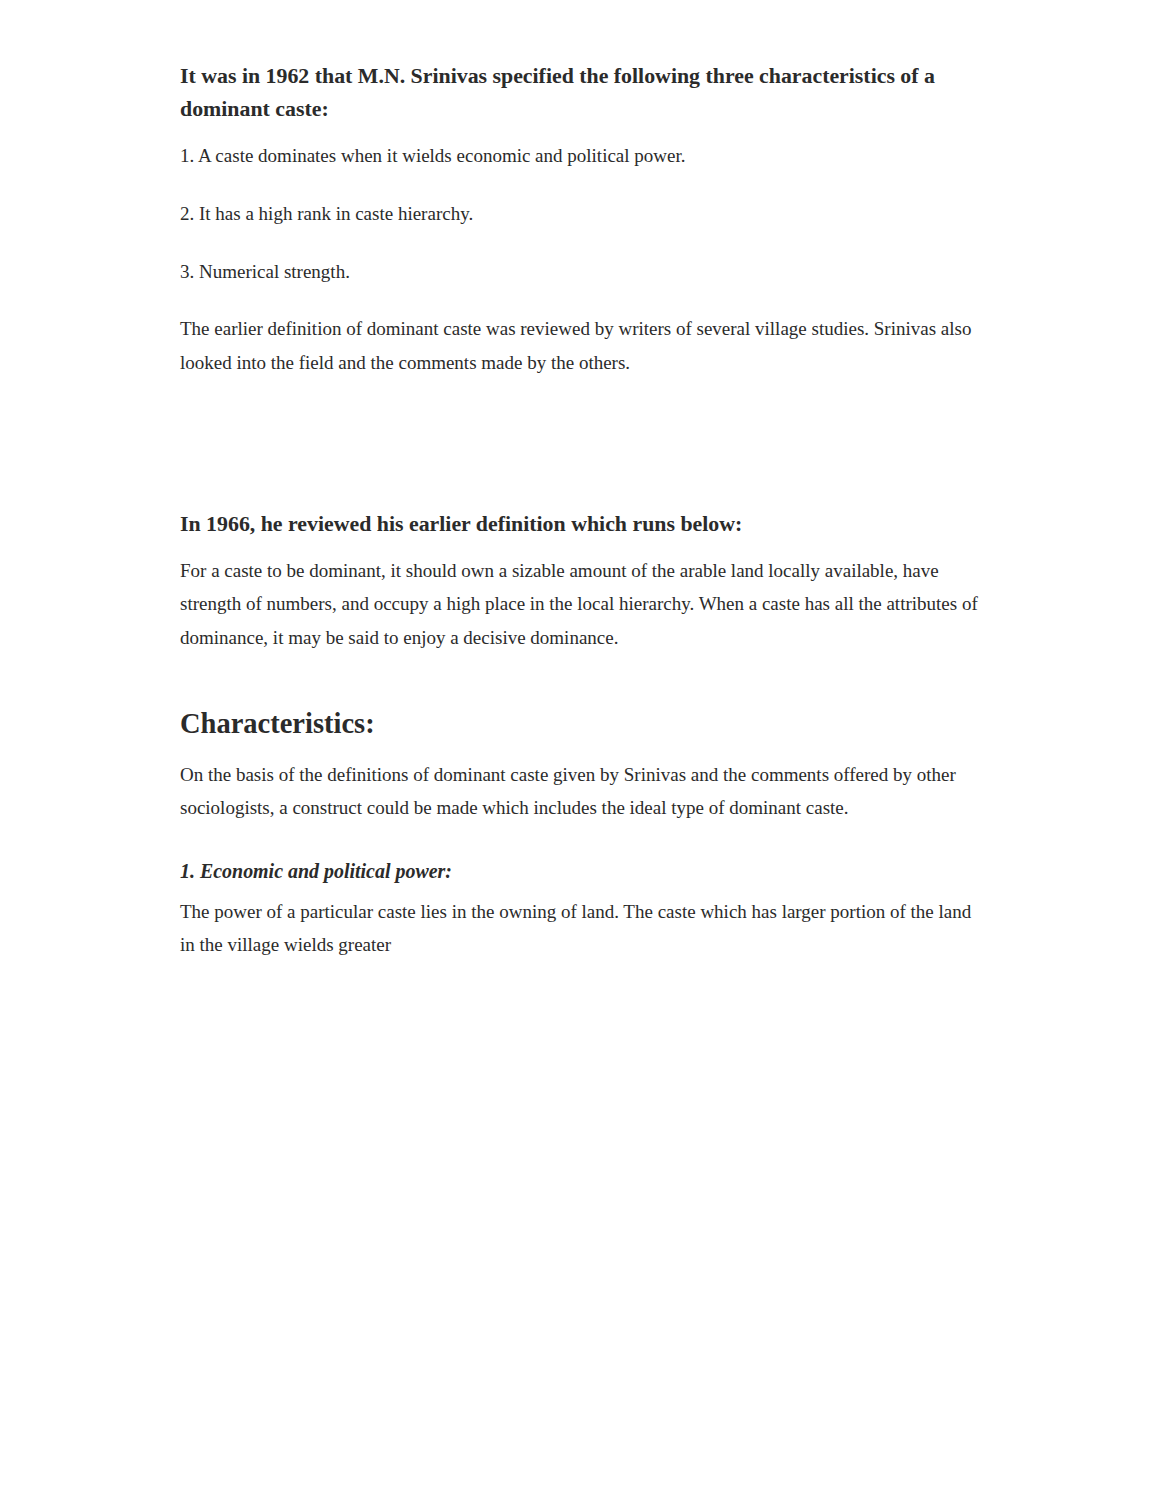It was in 1962 that M.N. Srinivas specified the following three characteristics of a dominant caste:
1. A caste dominates when it wields economic and political power.
2. It has a high rank in caste hierarchy.
3. Numerical strength.
The earlier definition of dominant caste was reviewed by writers of several village studies. Srinivas also looked into the field and the comments made by the others.
In 1966, he reviewed his earlier definition which runs below:
For a caste to be dominant, it should own a sizable amount of the arable land locally available, have strength of numbers, and occupy a high place in the local hierarchy. When a caste has all the attributes of dominance, it may be said to enjoy a decisive dominance.
Characteristics:
On the basis of the definitions of dominant caste given by Srinivas and the comments offered by other sociologists, a construct could be made which includes the ideal type of dominant caste.
1. Economic and political power:
The power of a particular caste lies in the owning of land. The caste which has larger portion of the land in the village wields greater